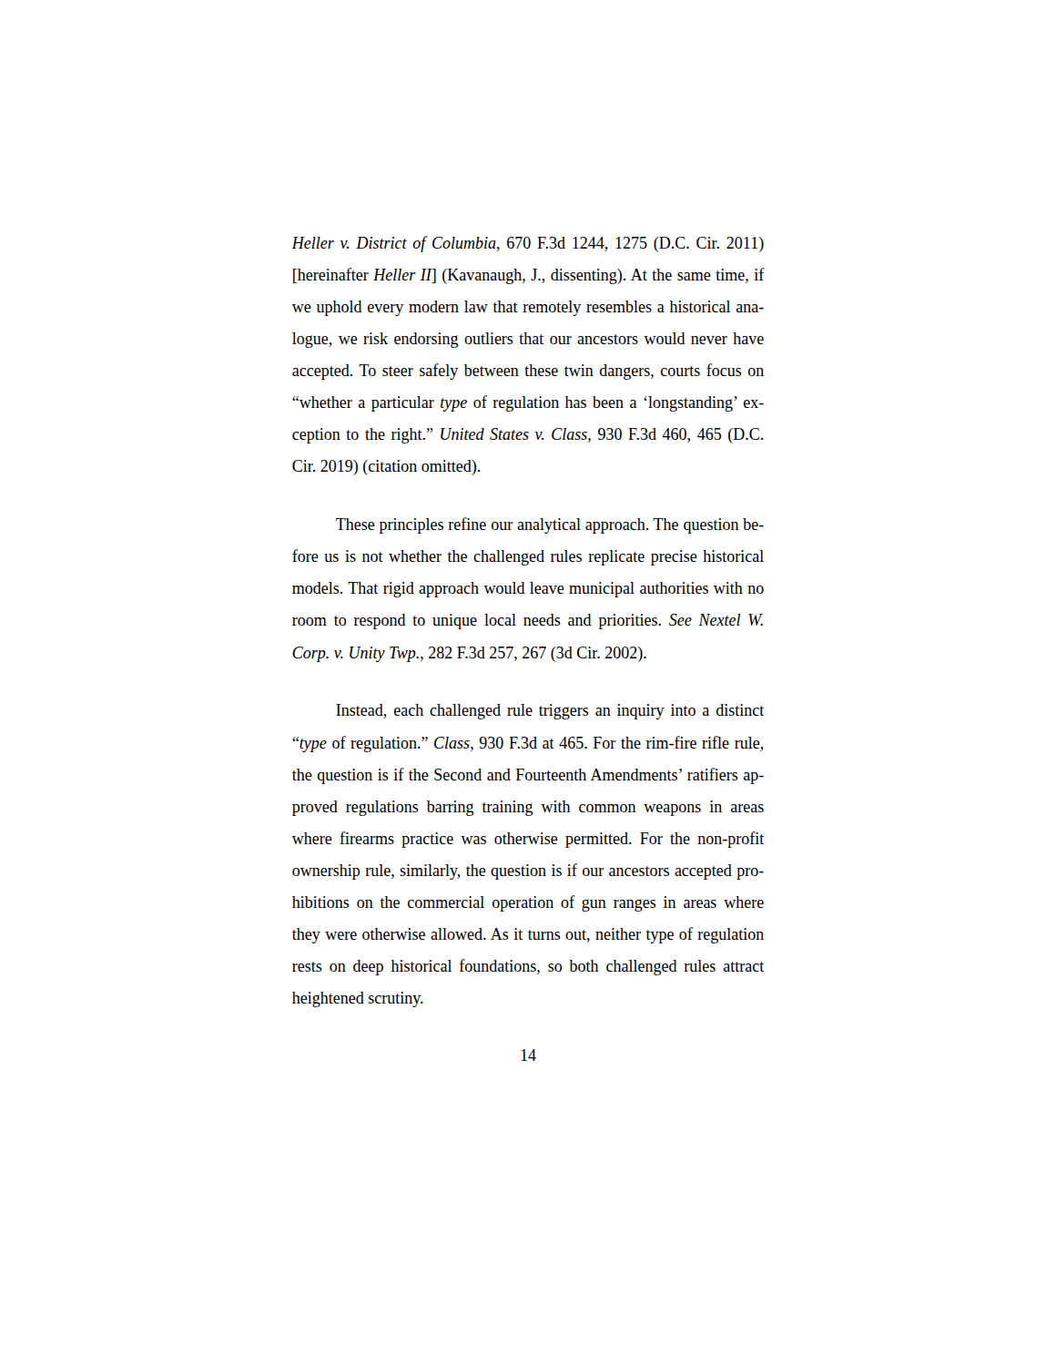Heller v. District of Columbia, 670 F.3d 1244, 1275 (D.C. Cir. 2011) [hereinafter Heller II] (Kavanaugh, J., dissenting). At the same time, if we uphold every modern law that remotely resembles a historical analogue, we risk endorsing outliers that our ancestors would never have accepted. To steer safely between these twin dangers, courts focus on “whether a particular type of regulation has been a ‘longstanding’ exception to the right.” United States v. Class, 930 F.3d 460, 465 (D.C. Cir. 2019) (citation omitted).
These principles refine our analytical approach. The question before us is not whether the challenged rules replicate precise historical models. That rigid approach would leave municipal authorities with no room to respond to unique local needs and priorities. See Nextel W. Corp. v. Unity Twp., 282 F.3d 257, 267 (3d Cir. 2002).
Instead, each challenged rule triggers an inquiry into a distinct “type of regulation.” Class, 930 F.3d at 465. For the rim-fire rifle rule, the question is if the Second and Fourteenth Amendments’ ratifiers approved regulations barring training with common weapons in areas where firearms practice was otherwise permitted. For the non-profit ownership rule, similarly, the question is if our ancestors accepted prohibitions on the commercial operation of gun ranges in areas where they were otherwise allowed. As it turns out, neither type of regulation rests on deep historical foundations, so both challenged rules attract heightened scrutiny.
14